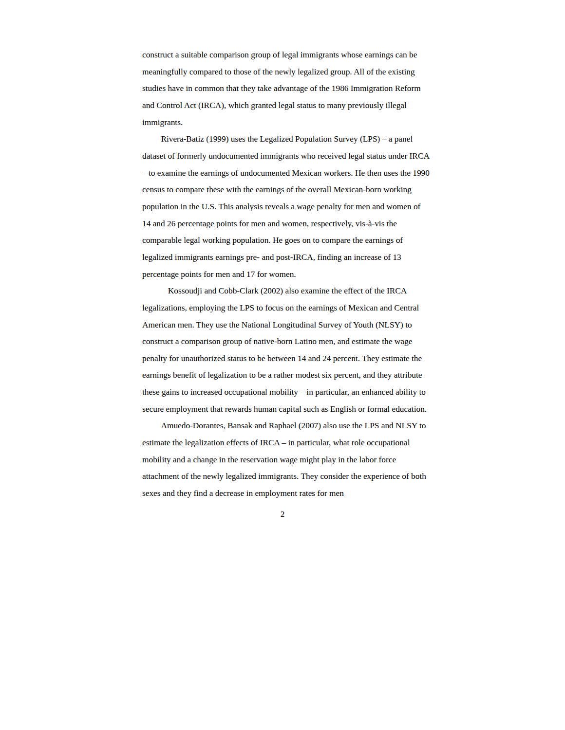construct a suitable comparison group of legal immigrants whose earnings can be meaningfully compared to those of the newly legalized group. All of the existing studies have in common that they take advantage of the 1986 Immigration Reform and Control Act (IRCA), which granted legal status to many previously illegal immigrants.
Rivera-Batiz (1999) uses the Legalized Population Survey (LPS) – a panel dataset of formerly undocumented immigrants who received legal status under IRCA – to examine the earnings of undocumented Mexican workers. He then uses the 1990 census to compare these with the earnings of the overall Mexican-born working population in the U.S. This analysis reveals a wage penalty for men and women of 14 and 26 percentage points for men and women, respectively, vis-à-vis the comparable legal working population. He goes on to compare the earnings of legalized immigrants earnings pre- and post-IRCA, finding an increase of 13 percentage points for men and 17 for women.
Kossoudji and Cobb-Clark (2002) also examine the effect of the IRCA legalizations, employing the LPS to focus on the earnings of Mexican and Central American men. They use the National Longitudinal Survey of Youth (NLSY) to construct a comparison group of native-born Latino men, and estimate the wage penalty for unauthorized status to be between 14 and 24 percent. They estimate the earnings benefit of legalization to be a rather modest six percent, and they attribute these gains to increased occupational mobility – in particular, an enhanced ability to secure employment that rewards human capital such as English or formal education.
Amuedo-Dorantes, Bansak and Raphael (2007) also use the LPS and NLSY to estimate the legalization effects of IRCA – in particular, what role occupational mobility and a change in the reservation wage might play in the labor force attachment of the newly legalized immigrants. They consider the experience of both sexes and they find a decrease in employment rates for men
2